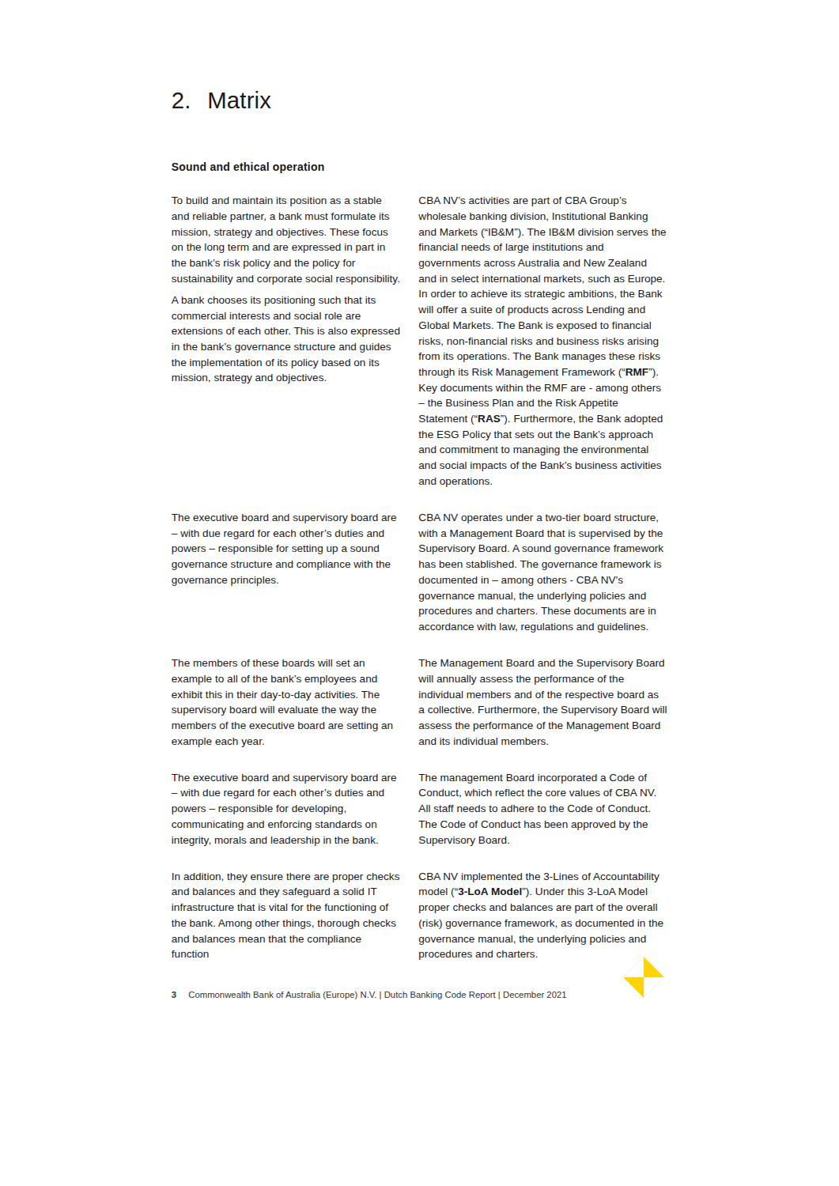2. Matrix
Sound and ethical operation
| To build and maintain its position as a stable and reliable partner, a bank must formulate its mission, strategy and objectives. These focus on the long term and are expressed in part in the bank’s risk policy and the policy for sustainability and corporate social responsibility. A bank chooses its positioning such that its commercial interests and social role are extensions of each other. This is also expressed in the bank’s governance structure and guides the implementation of its policy based on its mission, strategy and objectives. | CBA NV’s activities are part of CBA Group’s wholesale banking division, Institutional Banking and Markets (“IB&M”). The IB&M division serves the financial needs of large institutions and governments across Australia and New Zealand and in select international markets, such as Europe. In order to achieve its strategic ambitions, the Bank will offer a suite of products across Lending and Global Markets. The Bank is exposed to financial risks, non-financial risks and business risks arising from its operations. The Bank manages these risks through its Risk Management Framework (“ RMF ”). Key documents within the RMF are - among others – the Business Plan and the Risk Appetite Statement (“ RAS ”). Furthermore, the Bank adopted the ESG Policy that sets out the Bank’s approach and commitment to managing the environmental and social impacts of the Bank’s business activities and operations. |
| The executive board and supervisory board are – with due regard for each other’s duties and powers – responsible for setting up a sound governance structure and compliance with the governance principles. | CBA NV operates under a two-tier board structure, with a Management Board that is supervised by the Supervisory Board. A sound governance framework has been stablished. The governance framework is documented in – among others - CBA NV's governance manual, the underlying policies and procedures and charters. These documents are in accordance with law, regulations and guidelines. |
| The members of these boards will set an example to all of the bank’s employees and exhibit this in their day-to-day activities. The supervisory board will evaluate the way the members of the executive board are setting an example each year. | The Management Board and the Supervisory Board will annually assess the performance of the individual members and of the respective board as a collective. Furthermore, the Supervisory Board will assess the performance of the Management Board and its individual members. |
| The executive board and supervisory board are – with due regard for each other’s duties and powers – responsible for developing, communicating and enforcing standards on integrity, morals and leadership in the bank. | The management Board incorporated a Code of Conduct, which reflect the core values of CBA NV. All staff needs to adhere to the Code of Conduct. The Code of Conduct has been approved by the Supervisory Board. |
| In addition, they ensure there are proper checks and balances and they safeguard a solid IT infrastructure that is vital for the functioning of the bank. Among other things, thorough checks and balances mean that the compliance function | CBA NV implemented the 3-Lines of Accountability model (“ 3-LoA Model ”). Under this 3-LoA Model proper checks and balances are part of the overall (risk) governance framework, as documented in the governance manual, the underlying policies and procedures and charters. |
3 Commonwealth Bank of Australia (Europe) N.V. | Dutch Banking Code Report | December 2021